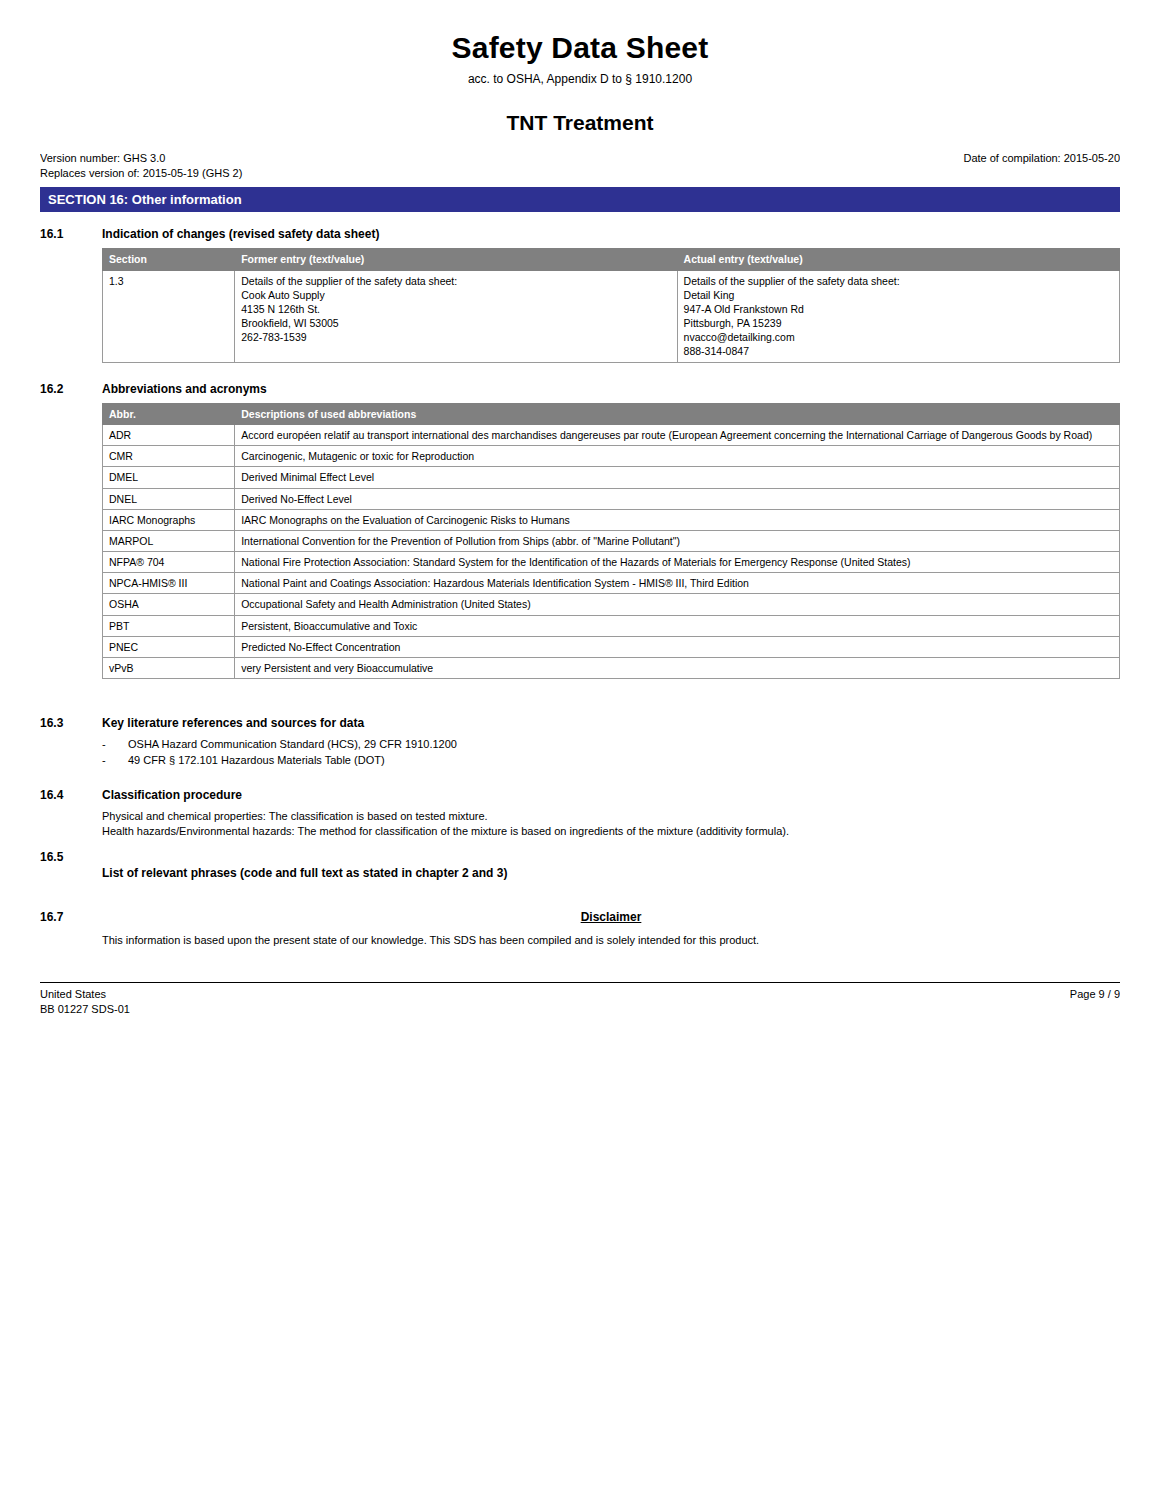Safety Data Sheet
acc. to OSHA, Appendix D to § 1910.1200
TNT Treatment
Version number: GHS 3.0
Replaces version of: 2015-05-19 (GHS 2)
Date of compilation: 2015-05-20
SECTION 16: Other information
16.1
Indication of changes (revised safety data sheet)
| Section | Former entry (text/value) | Actual entry (text/value) |
| --- | --- | --- |
| 1.3 | Details of the supplier of the safety data sheet: Cook Auto Supply 4135 N 126th St. Brookfield, WI 53005 262-783-1539 | Details of the supplier of the safety data sheet: Detail King 947-A Old Frankstown Rd Pittsburgh, PA 15239 nvacco@detailking.com 888-314-0847 |
16.2
Abbreviations and acronyms
| Abbr. | Descriptions of used abbreviations |
| --- | --- |
| ADR | Accord européen relatif au transport international des marchandises dangereuses par route (European Agreement concerning the International Carriage of Dangerous Goods by Road) |
| CMR | Carcinogenic, Mutagenic or toxic for Reproduction |
| DMEL | Derived Minimal Effect Level |
| DNEL | Derived No-Effect Level |
| IARC Monographs | IARC Monographs on the Evaluation of Carcinogenic Risks to Humans |
| MARPOL | International Convention for the Prevention of Pollution from Ships (abbr. of "Marine Pollutant") |
| NFPA® 704 | National Fire Protection Association: Standard System for the Identification of the Hazards of Materials for Emergency Response (United States) |
| NPCA-HMIS® III | National Paint and Coatings Association: Hazardous Materials Identification System - HMIS® III, Third Edition |
| OSHA | Occupational Safety and Health Administration (United States) |
| PBT | Persistent, Bioaccumulative and Toxic |
| PNEC | Predicted No-Effect Concentration |
| vPvB | very Persistent and very Bioaccumulative |
16.3
Key literature references and sources for data
OSHA Hazard Communication Standard (HCS), 29 CFR 1910.1200
49 CFR § 172.101 Hazardous Materials Table (DOT)
16.4
Classification procedure
Physical and chemical properties: The classification is based on tested mixture.
Health hazards/Environmental hazards: The method for classification of the mixture is based on ingredients of the mixture (additivity formula).
16.5
List of relevant phrases (code and full text as stated in chapter 2 and 3)
16.7
Disclaimer
This information is based upon the present state of our knowledge. This SDS has been compiled and is solely intended for this product.
United States
BB 01227 SDS-01
Page 9 / 9